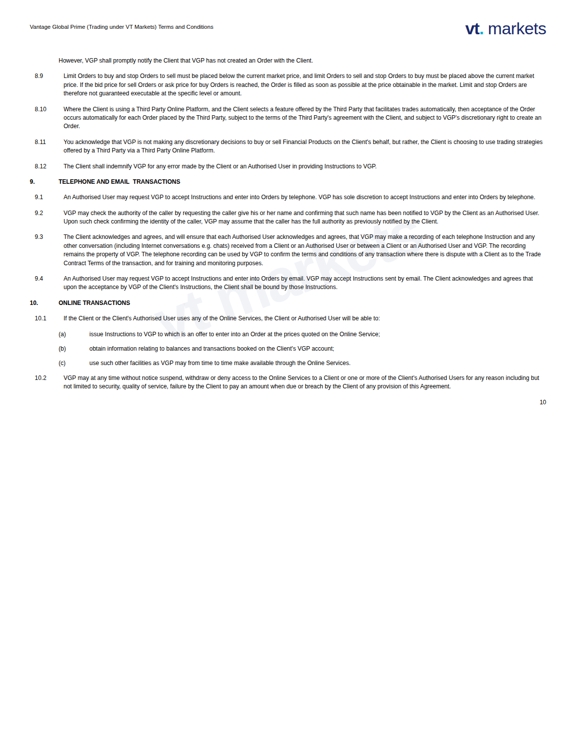vt markets
Vantage Global Prime (Trading under VT Markets) Terms and Conditions
vt. markets
However, VGP shall promptly notify the Client that VGP has not created an Order with the Client.
8.9
Limit Orders to buy and stop Orders to sell must be placed below the current market price, and limit Orders to sell and stop Orders to buy must be placed above the current market price. If the bid price for sell Orders or ask price for buy Orders is reached, the Order is filled as soon as possible at the price obtainable in the market. Limit and stop Orders are therefore not guaranteed executable at the specific level or amount.
8.10
Where the Client is using a Third Party Online Platform, and the Client selects a feature offered by the Third Party that facilitates trades automatically, then acceptance of the Order occurs automatically for each Order placed by the Third Party, subject to the terms of the Third Party's agreement with the Client, and subject to VGP's discretionary right to create an Order.
8.11
You acknowledge that VGP is not making any discretionary decisions to buy or sell Financial Products on the Client's behalf, but rather, the Client is choosing to use trading strategies offered by a Third Party via a Third Party Online Platform.
8.12
The Client shall indemnify VGP for any error made by the Client or an Authorised User in providing Instructions to VGP.
9.
TELEPHONE AND EMAIL TRANSACTIONS
9.1
An Authorised User may request VGP to accept Instructions and enter into Orders by telephone. VGP has sole discretion to accept Instructions and enter into Orders by telephone.
9.2
VGP may check the authority of the caller by requesting the caller give his or her name and confirming that such name has been notified to VGP by the Client as an Authorised User. Upon such check confirming the identity of the caller, VGP may assume that the caller has the full authority as previously notified by the Client.
9.3
The Client acknowledges and agrees, and will ensure that each Authorised User acknowledges and agrees, that VGP may make a recording of each telephone Instruction and any other conversation (including Internet conversations e.g. chats) received from a Client or an Authorised User or between a Client or an Authorised User and VGP. The recording remains the property of VGP. The telephone recording can be used by VGP to confirm the terms and conditions of any transaction where there is dispute with a Client as to the Trade Contract Terms of the transaction, and for training and monitoring purposes.
9.4
An Authorised User may request VGP to accept Instructions and enter into Orders by email. VGP may accept Instructions sent by email. The Client acknowledges and agrees that upon the acceptance by VGP of the Client's Instructions, the Client shall be bound by those Instructions.
10.
ONLINE TRANSACTIONS
10.1
If the Client or the Client's Authorised User uses any of the Online Services, the Client or Authorised User will be able to:
(a)
issue Instructions to VGP to which is an offer to enter into an Order at the prices quoted on the Online Service;
(b)
obtain information relating to balances and transactions booked on the Client's VGP account;
(c)
use such other facilities as VGP may from time to time make available through the Online Services.
10.2
VGP may at any time without notice suspend, withdraw or deny access to the Online Services to a Client or one or more of the Client's Authorised Users for any reason including but not limited to security, quality of service, failure by the Client to pay an amount when due or breach by the Client of any provision of this Agreement.
10